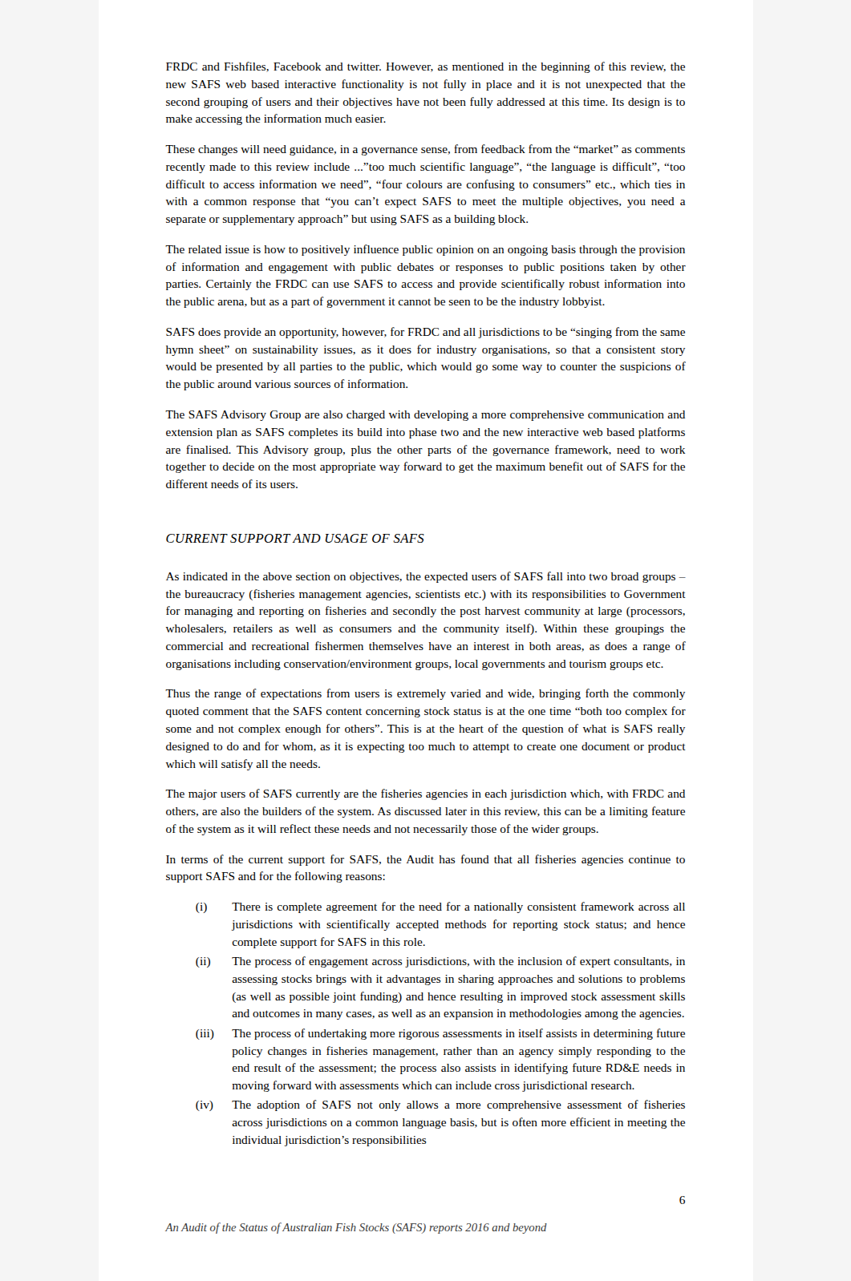FRDC and Fishfiles, Facebook and twitter. However, as mentioned in the beginning of this review, the new SAFS web based interactive functionality is not fully in place and it is not unexpected that the second grouping of users and their objectives have not been fully addressed at this time. Its design is to make accessing the information much easier.
These changes will need guidance, in a governance sense, from feedback from the “market” as comments recently made to this review include ...”too much scientific language”, “the language is difficult”, “too difficult to access information we need”, “four colours are confusing to consumers” etc., which ties in with a common response that “you can’t expect SAFS to meet the multiple objectives, you need a separate or supplementary approach” but using SAFS as a building block.
The related issue is how to positively influence public opinion on an ongoing basis through the provision of information and engagement with public debates or responses to public positions taken by other parties. Certainly the FRDC can use SAFS to access and provide scientifically robust information into the public arena, but as a part of government it cannot be seen to be the industry lobbyist.
SAFS does provide an opportunity, however, for FRDC and all jurisdictions to be “singing from the same hymn sheet” on sustainability issues, as it does for industry organisations, so that a consistent story would be presented by all parties to the public, which would go some way to counter the suspicions of the public around various sources of information.
The SAFS Advisory Group are also charged with developing a more comprehensive communication and extension plan as SAFS completes its build into phase two and the new interactive web based platforms are finalised. This Advisory group, plus the other parts of the governance framework, need to work together to decide on the most appropriate way forward to get the maximum benefit out of SAFS for the different needs of its users.
CURRENT SUPPORT AND USAGE OF SAFS
As indicated in the above section on objectives, the expected users of SAFS fall into two broad groups – the bureaucracy (fisheries management agencies, scientists etc.) with its responsibilities to Government for managing and reporting on fisheries and secondly the post harvest community at large (processors, wholesalers, retailers as well as consumers and the community itself). Within these groupings the commercial and recreational fishermen themselves have an interest in both areas, as does a range of organisations including conservation/environment groups, local governments and tourism groups etc.
Thus the range of expectations from users is extremely varied and wide, bringing forth the commonly quoted comment that the SAFS content concerning stock status is at the one time “both too complex for some and not complex enough for others”. This is at the heart of the question of what is SAFS really designed to do and for whom, as it is expecting too much to attempt to create one document or product which will satisfy all the needs.
The major users of SAFS currently are the fisheries agencies in each jurisdiction which, with FRDC and others, are also the builders of the system. As discussed later in this review, this can be a limiting feature of the system as it will reflect these needs and not necessarily those of the wider groups.
In terms of the current support for SAFS, the Audit has found that all fisheries agencies continue to support SAFS and for the following reasons:
(i) There is complete agreement for the need for a nationally consistent framework across all jurisdictions with scientifically accepted methods for reporting stock status; and hence complete support for SAFS in this role.
(ii) The process of engagement across jurisdictions, with the inclusion of expert consultants, in assessing stocks brings with it advantages in sharing approaches and solutions to problems (as well as possible joint funding) and hence resulting in improved stock assessment skills and outcomes in many cases, as well as an expansion in methodologies among the agencies.
(iii) The process of undertaking more rigorous assessments in itself assists in determining future policy changes in fisheries management, rather than an agency simply responding to the end result of the assessment; the process also assists in identifying future RD&E needs in moving forward with assessments which can include cross jurisdictional research.
(iv) The adoption of SAFS not only allows a more comprehensive assessment of fisheries across jurisdictions on a common language basis, but is often more efficient in meeting the individual jurisdiction’s responsibilities
6
An Audit of the Status of Australian Fish Stocks (SAFS) reports 2016 and beyond